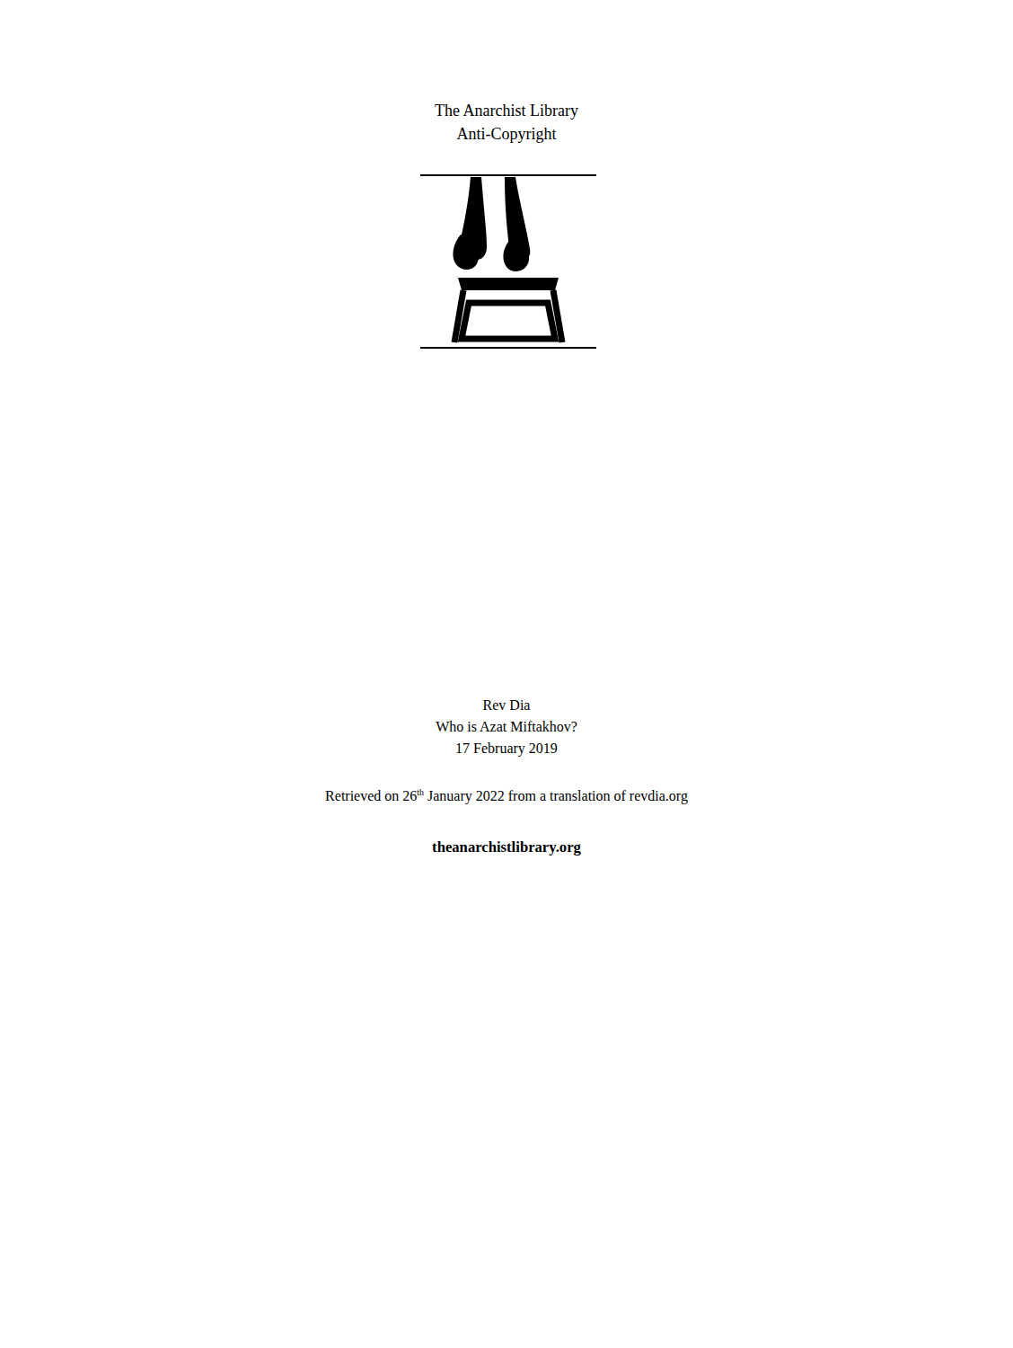The Anarchist Library
Anti-Copyright
Rev Dia
Who is Azat Miftakhov?
17 February 2019
Retrieved on 26th January 2022 from a translation of revdia.org
theanarchistlibrary.org